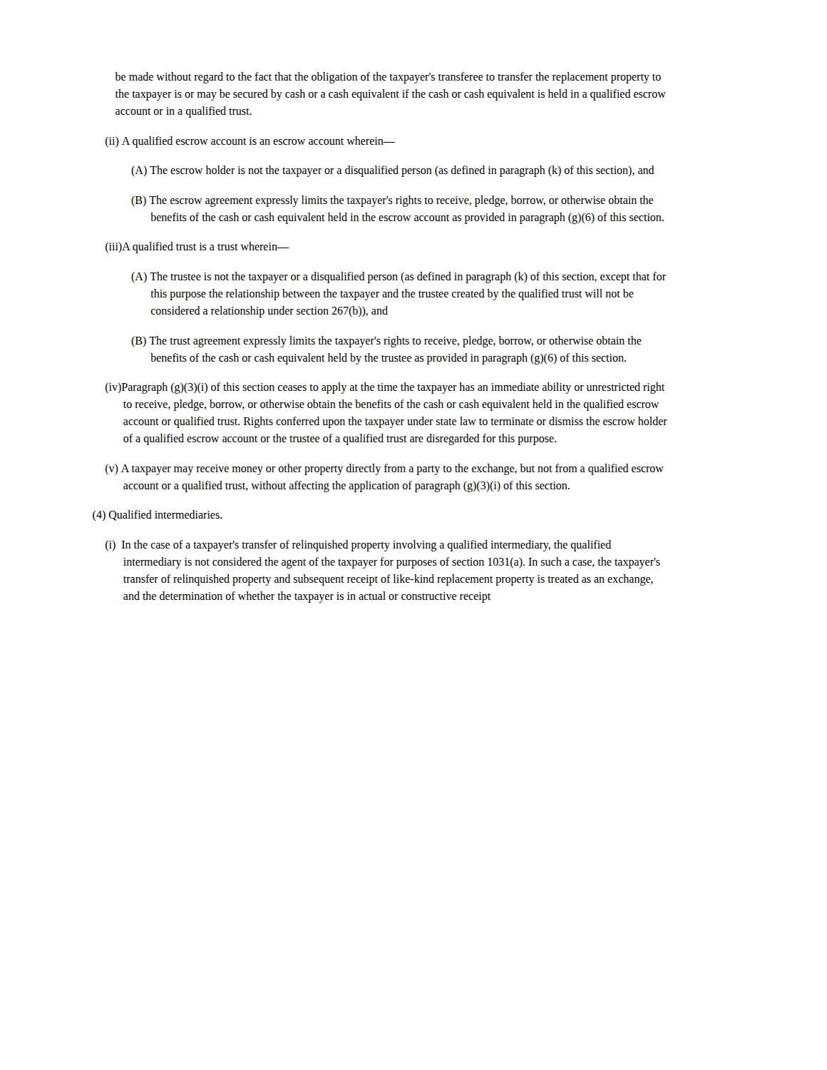be made without regard to the fact that the obligation of the taxpayer's transferee to transfer the replacement property to the taxpayer is or may be secured by cash or a cash equivalent if the cash or cash equivalent is held in a qualified escrow account or in a qualified trust.
(ii) A qualified escrow account is an escrow account wherein—
(A) The escrow holder is not the taxpayer or a disqualified person (as defined in paragraph (k) of this section), and
(B) The escrow agreement expressly limits the taxpayer's rights to receive, pledge, borrow, or otherwise obtain the benefits of the cash or cash equivalent held in the escrow account as provided in paragraph (g)(6) of this section.
(iii)A qualified trust is a trust wherein—
(A) The trustee is not the taxpayer or a disqualified person (as defined in paragraph (k) of this section, except that for this purpose the relationship between the taxpayer and the trustee created by the qualified trust will not be considered a relationship under section 267(b)), and
(B) The trust agreement expressly limits the taxpayer's rights to receive, pledge, borrow, or otherwise obtain the benefits of the cash or cash equivalent held by the trustee as provided in paragraph (g)(6) of this section.
(iv)Paragraph (g)(3)(i) of this section ceases to apply at the time the taxpayer has an immediate ability or unrestricted right to receive, pledge, borrow, or otherwise obtain the benefits of the cash or cash equivalent held in the qualified escrow account or qualified trust. Rights conferred upon the taxpayer under state law to terminate or dismiss the escrow holder of a qualified escrow account or the trustee of a qualified trust are disregarded for this purpose.
(v) A taxpayer may receive money or other property directly from a party to the exchange, but not from a qualified escrow account or a qualified trust, without affecting the application of paragraph (g)(3)(i) of this section.
(4) Qualified intermediaries.
(i) In the case of a taxpayer's transfer of relinquished property involving a qualified intermediary, the qualified intermediary is not considered the agent of the taxpayer for purposes of section 1031(a). In such a case, the taxpayer's transfer of relinquished property and subsequent receipt of like-kind replacement property is treated as an exchange, and the determination of whether the taxpayer is in actual or constructive receipt